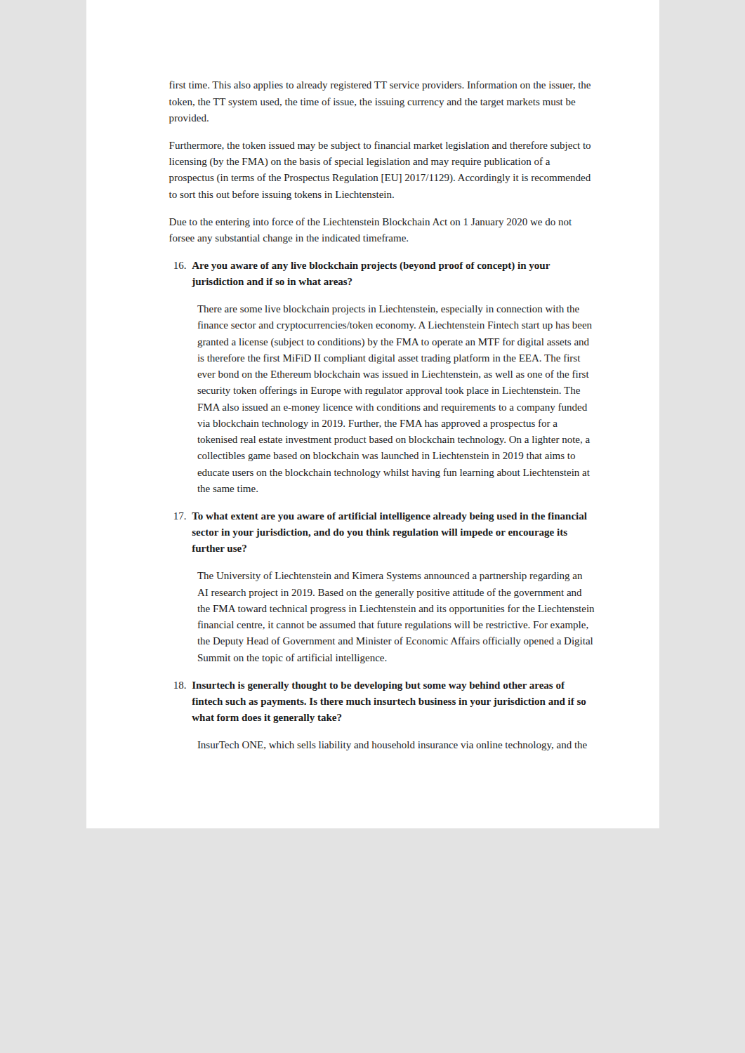first time. This also applies to already registered TT service providers. Information on the issuer, the token, the TT system used, the time of issue, the issuing currency and the target markets must be provided.
Furthermore, the token issued may be subject to financial market legislation and therefore subject to licensing (by the FMA) on the basis of special legislation and may require publication of a prospectus (in terms of the Prospectus Regulation [EU] 2017/1129). Accordingly it is recommended to sort this out before issuing tokens in Liechtenstein.
Due to the entering into force of the Liechtenstein Blockchain Act on 1 January 2020 we do not forsee any substantial change in the indicated timeframe.
16.
Are you aware of any live blockchain projects (beyond proof of concept) in your jurisdiction and if so in what areas?
There are some live blockchain projects in Liechtenstein, especially in connection with the finance sector and cryptocurrencies/token economy. A Liechtenstein Fintech start up has been granted a license (subject to conditions) by the FMA to operate an MTF for digital assets and is therefore the first MiFiD II compliant digital asset trading platform in the EEA. The first ever bond on the Ethereum blockchain was issued in Liechtenstein, as well as one of the first security token offerings in Europe with regulator approval took place in Liechtenstein. The FMA also issued an e-money licence with conditions and requirements to a company funded via blockchain technology in 2019. Further, the FMA has approved a prospectus for a tokenised real estate investment product based on blockchain technology. On a lighter note, a collectibles game based on blockchain was launched in Liechtenstein in 2019 that aims to educate users on the blockchain technology whilst having fun learning about Liechtenstein at the same time.
17.
To what extent are you aware of artificial intelligence already being used in the financial sector in your jurisdiction, and do you think regulation will impede or encourage its further use?
The University of Liechtenstein and Kimera Systems announced a partnership regarding an AI research project in 2019. Based on the generally positive attitude of the government and the FMA toward technical progress in Liechtenstein and its opportunities for the Liechtenstein financial centre, it cannot be assumed that future regulations will be restrictive. For example, the Deputy Head of Government and Minister of Economic Affairs officially opened a Digital Summit on the topic of artificial intelligence.
18.
Insurtech is generally thought to be developing but some way behind other areas of fintech such as payments. Is there much insurtech business in your jurisdiction and if so what form does it generally take?
InsurTech ONE, which sells liability and household insurance via online technology, and the